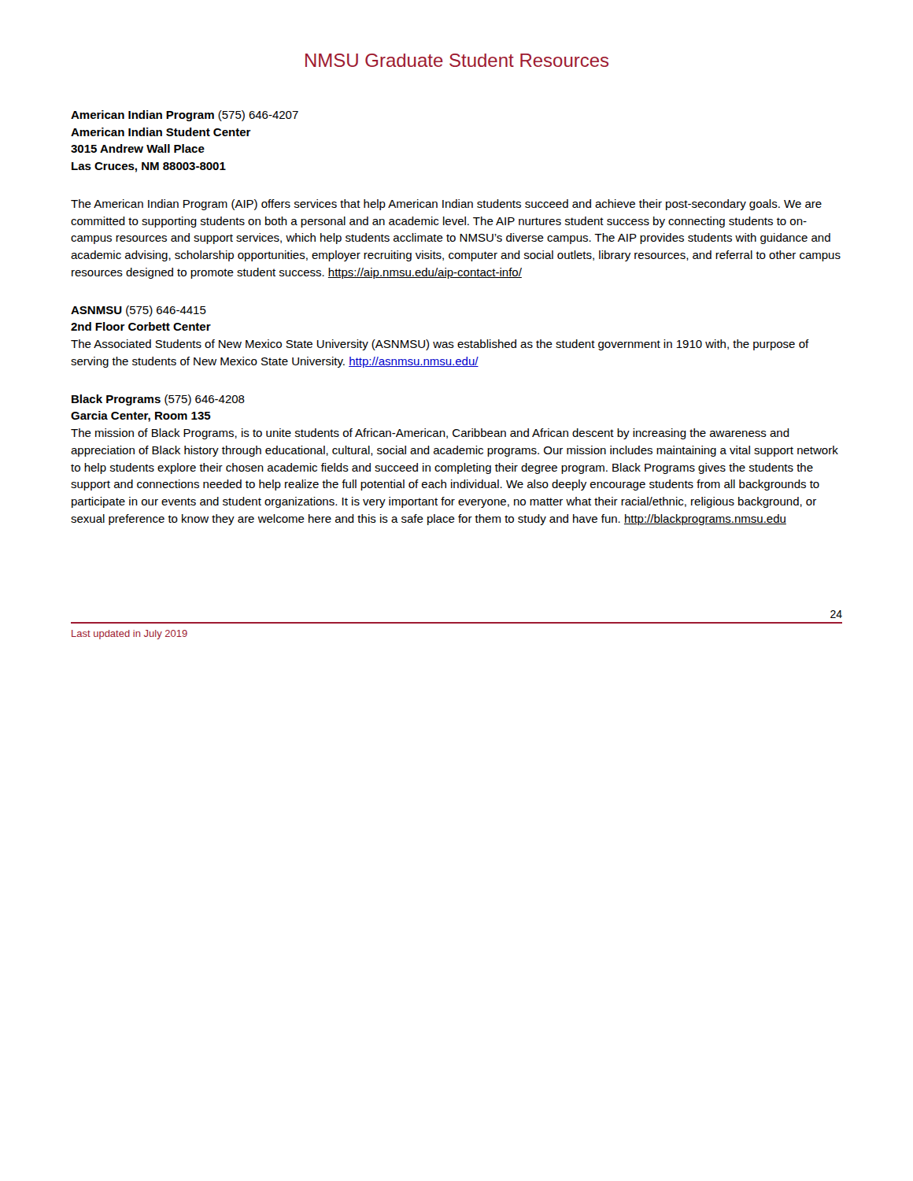NMSU Graduate Student Resources
American Indian Program (575) 646-4207
American Indian Student Center
3015 Andrew Wall Place
Las Cruces, NM 88003-8001
The American Indian Program (AIP) offers services that help American Indian students succeed and achieve their post-secondary goals. We are committed to supporting students on both a personal and an academic level. The AIP nurtures student success by connecting students to on-campus resources and support services, which help students acclimate to NMSU’s diverse campus. The AIP provides students with guidance and academic advising, scholarship opportunities, employer recruiting visits, computer and social outlets, library resources, and referral to other campus resources designed to promote student success. https://aip.nmsu.edu/aip-contact-info/
ASNMSU (575) 646-4415
2nd Floor Corbett Center
The Associated Students of New Mexico State University (ASNMSU) was established as the student government in 1910 with, the purpose of serving the students of New Mexico State University. http://asnmsu.nmsu.edu/
Black Programs (575) 646-4208
Garcia Center, Room 135
The mission of Black Programs, is to unite students of African-American, Caribbean and African descent by increasing the awareness and appreciation of Black history through educational, cultural, social and academic programs. Our mission includes maintaining a vital support network to help students explore their chosen academic fields and succeed in completing their degree program. Black Programs gives the students the support and connections needed to help realize the full potential of each individual. We also deeply encourage students from all backgrounds to participate in our events and student organizations. It is very important for everyone, no matter what their racial/ethnic, religious background, or sexual preference to know they are welcome here and this is a safe place for them to study and have fun. http://blackprograms.nmsu.edu
24 Last updated in July 2019